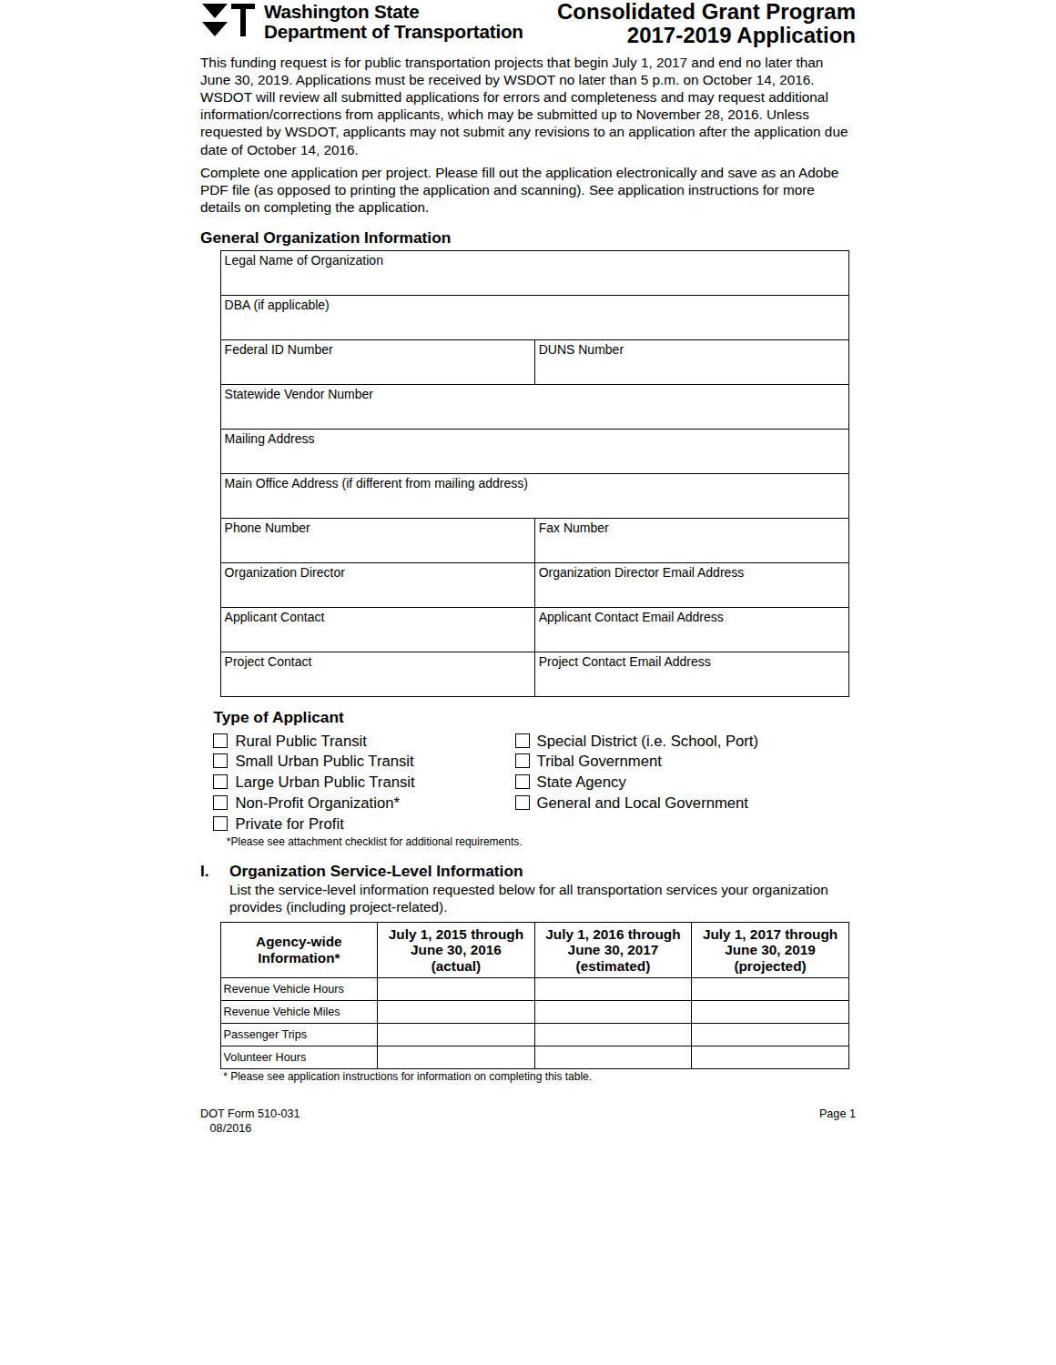Washington State
Department of Transportation
Consolidated Grant Program
2017-2019 Application
This funding request is for public transportation projects that begin July 1, 2017 and end no later than June 30, 2019. Applications must be received by WSDOT no later than 5 p.m. on October 14, 2016. WSDOT will review all submitted applications for errors and completeness and may request additional information/corrections from applicants, which may be submitted up to November 28, 2016. Unless requested by WSDOT, applicants may not submit any revisions to an application after the application due date of October 14, 2016.
Complete one application per project. Please fill out the application electronically and save as an Adobe PDF file (as opposed to printing the application and scanning). See application instructions for more details on completing the application.
General Organization Information
| Legal Name of Organization |
| DBA (if applicable) |
| Federal ID Number | DUNS Number |
| Statewide Vendor Number |
| Mailing Address |
| Main Office Address (if different from mailing address) |
| Phone Number | Fax Number |
| Organization Director | Organization Director Email Address |
| Applicant Contact | Applicant Contact Email Address |
| Project Contact | Project Contact Email Address |
Type of Applicant
| Rural Public Transit | Special District (i.e. School, Port) |
| Small Urban Public Transit | Tribal Government |
| Large Urban Public Transit | State Agency |
| Non-Profit Organization* | General and Local Government |
| Private for Profit | |
*Please see attachment checklist for additional requirements.
I.
Organization Service-Level Information
List the service-level information requested below for all transportation services your organization provides (including project-related).
| Agency-wide Information* | July 1, 2015 through June 30, 2016 (actual) | July 1, 2016 through June 30, 2017 (estimated) | July 1, 2017 through June 30, 2019 (projected) |
| --- | --- | --- | --- |
| Revenue Vehicle Hours | | | |
| Revenue Vehicle Miles | | | |
| Passenger Trips | | | |
| Volunteer Hours | | | |
* Please see application instructions for information on completing this table.
DOT Form 510-031
08/2016
Page 1